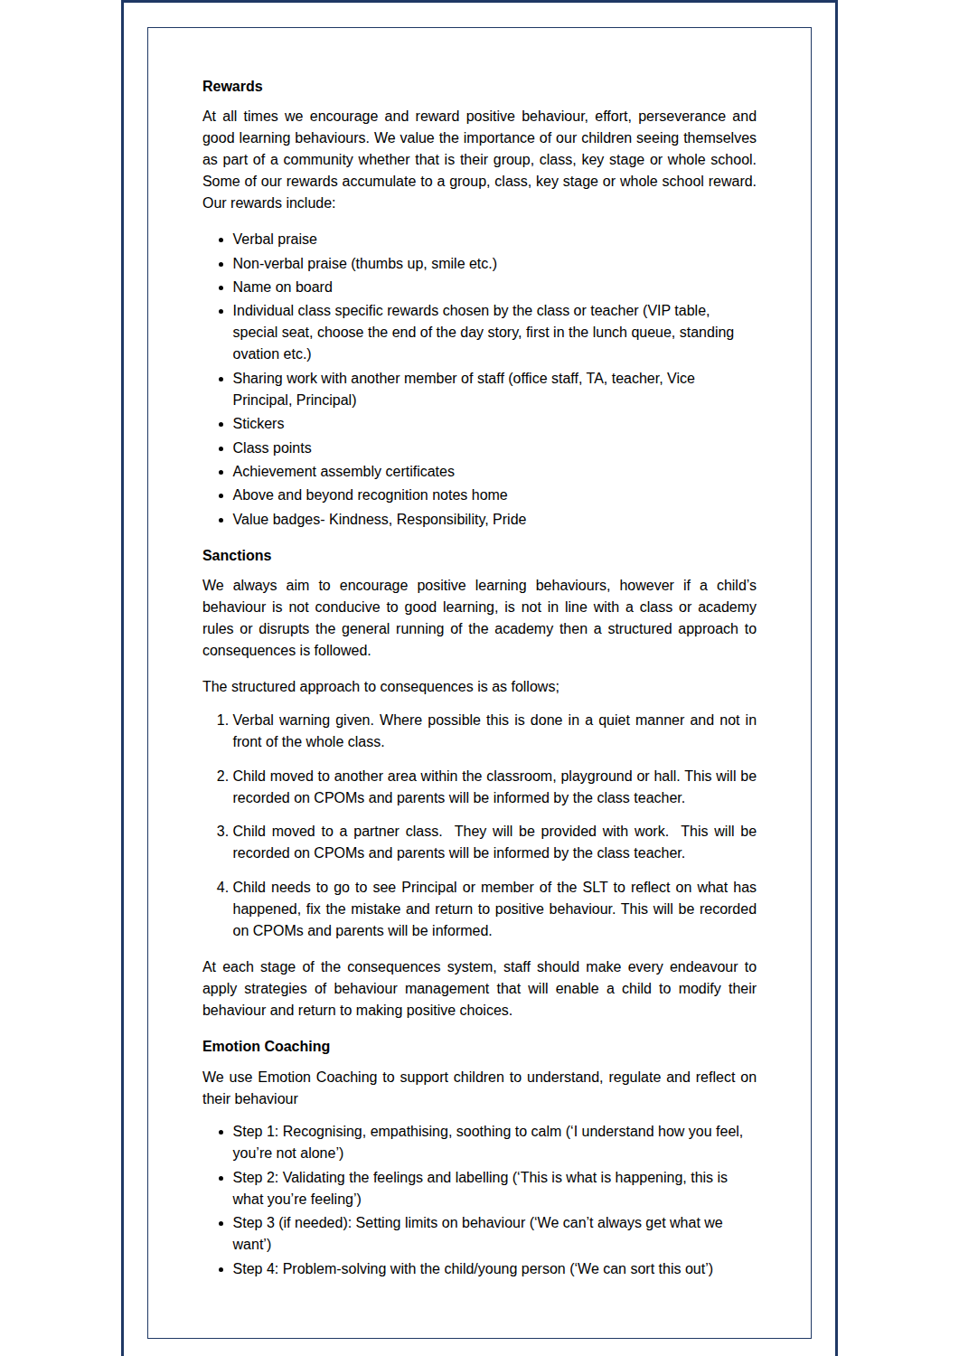Rewards
At all times we encourage and reward positive behaviour, effort, perseverance and good learning behaviours. We value the importance of our children seeing themselves as part of a community whether that is their group, class, key stage or whole school. Some of our rewards accumulate to a group, class, key stage or whole school reward. Our rewards include:
Verbal praise
Non-verbal praise (thumbs up, smile etc.)
Name on board
Individual class specific rewards chosen by the class or teacher (VIP table, special seat, choose the end of the day story, first in the lunch queue, standing ovation etc.)
Sharing work with another member of staff (office staff, TA, teacher, Vice Principal, Principal)
Stickers
Class points
Achievement assembly certificates
Above and beyond recognition notes home
Value badges- Kindness, Responsibility, Pride
Sanctions
We always aim to encourage positive learning behaviours, however if a child’s behaviour is not conducive to good learning, is not in line with a class or academy rules or disrupts the general running of the academy then a structured approach to consequences is followed.
The structured approach to consequences is as follows;
Verbal warning given. Where possible this is done in a quiet manner and not in front of the whole class.
Child moved to another area within the classroom, playground or hall. This will be recorded on CPOMs and parents will be informed by the class teacher.
Child moved to a partner class. They will be provided with work. This will be recorded on CPOMs and parents will be informed by the class teacher.
Child needs to go to see Principal or member of the SLT to reflect on what has happened, fix the mistake and return to positive behaviour. This will be recorded on CPOMs and parents will be informed.
At each stage of the consequences system, staff should make every endeavour to apply strategies of behaviour management that will enable a child to modify their behaviour and return to making positive choices.
Emotion Coaching
We use Emotion Coaching to support children to understand, regulate and reflect on their behaviour
Step 1: Recognising, empathising, soothing to calm (‘I understand how you feel, you’re not alone’)
Step 2: Validating the feelings and labelling (‘This is what is happening, this is what you’re feeling’)
Step 3 (if needed): Setting limits on behaviour (‘We can’t always get what we want’)
Step 4: Problem-solving with the child/young person (‘We can sort this out’)